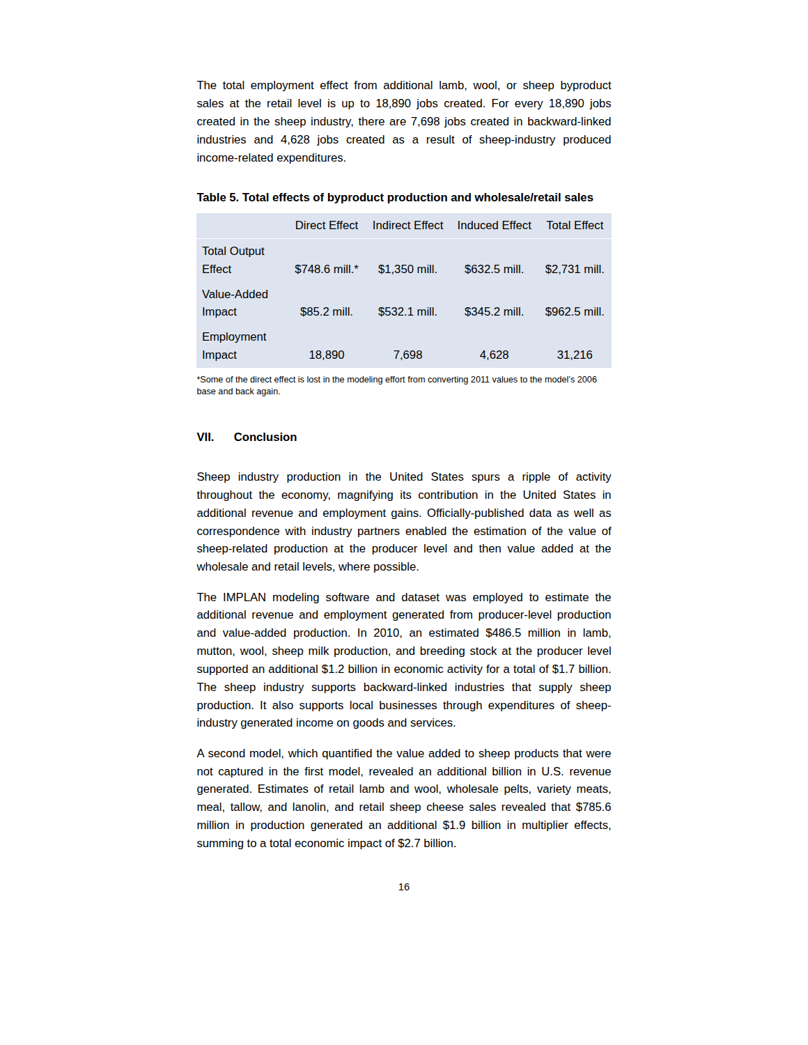The total employment effect from additional lamb, wool, or sheep byproduct sales at the retail level is up to 18,890 jobs created. For every 18,890 jobs created in the sheep industry, there are 7,698 jobs created in backward-linked industries and 4,628 jobs created as a result of sheep-industry produced income-related expenditures.
Table 5. Total effects of byproduct production and wholesale/retail sales
| | Direct Effect | Indirect Effect | Induced Effect | Total Effect |
| --- | --- | --- | --- | --- |
| Total Output Effect | $748.6 mill.* | $1,350 mill. | $632.5 mill. | $2,731 mill. |
| Value-Added Impact | $85.2 mill. | $532.1 mill. | $345.2 mill. | $962.5 mill. |
| Employment Impact | 18,890 | 7,698 | 4,628 | 31,216 |
*Some of the direct effect is lost in the modeling effort from converting 2011 values to the model’s 2006 base and back again.
VII. Conclusion
Sheep industry production in the United States spurs a ripple of activity throughout the economy, magnifying its contribution in the United States in additional revenue and employment gains. Officially-published data as well as correspondence with industry partners enabled the estimation of the value of sheep-related production at the producer level and then value added at the wholesale and retail levels, where possible.
The IMPLAN modeling software and dataset was employed to estimate the additional revenue and employment generated from producer-level production and value-added production. In 2010, an estimated $486.5 million in lamb, mutton, wool, sheep milk production, and breeding stock at the producer level supported an additional $1.2 billion in economic activity for a total of $1.7 billion. The sheep industry supports backward-linked industries that supply sheep production. It also supports local businesses through expenditures of sheep-industry generated income on goods and services.
A second model, which quantified the value added to sheep products that were not captured in the first model, revealed an additional billion in U.S. revenue generated. Estimates of retail lamb and wool, wholesale pelts, variety meats, meal, tallow, and lanolin, and retail sheep cheese sales revealed that $785.6 million in production generated an additional $1.9 billion in multiplier effects, summing to a total economic impact of $2.7 billion.
16